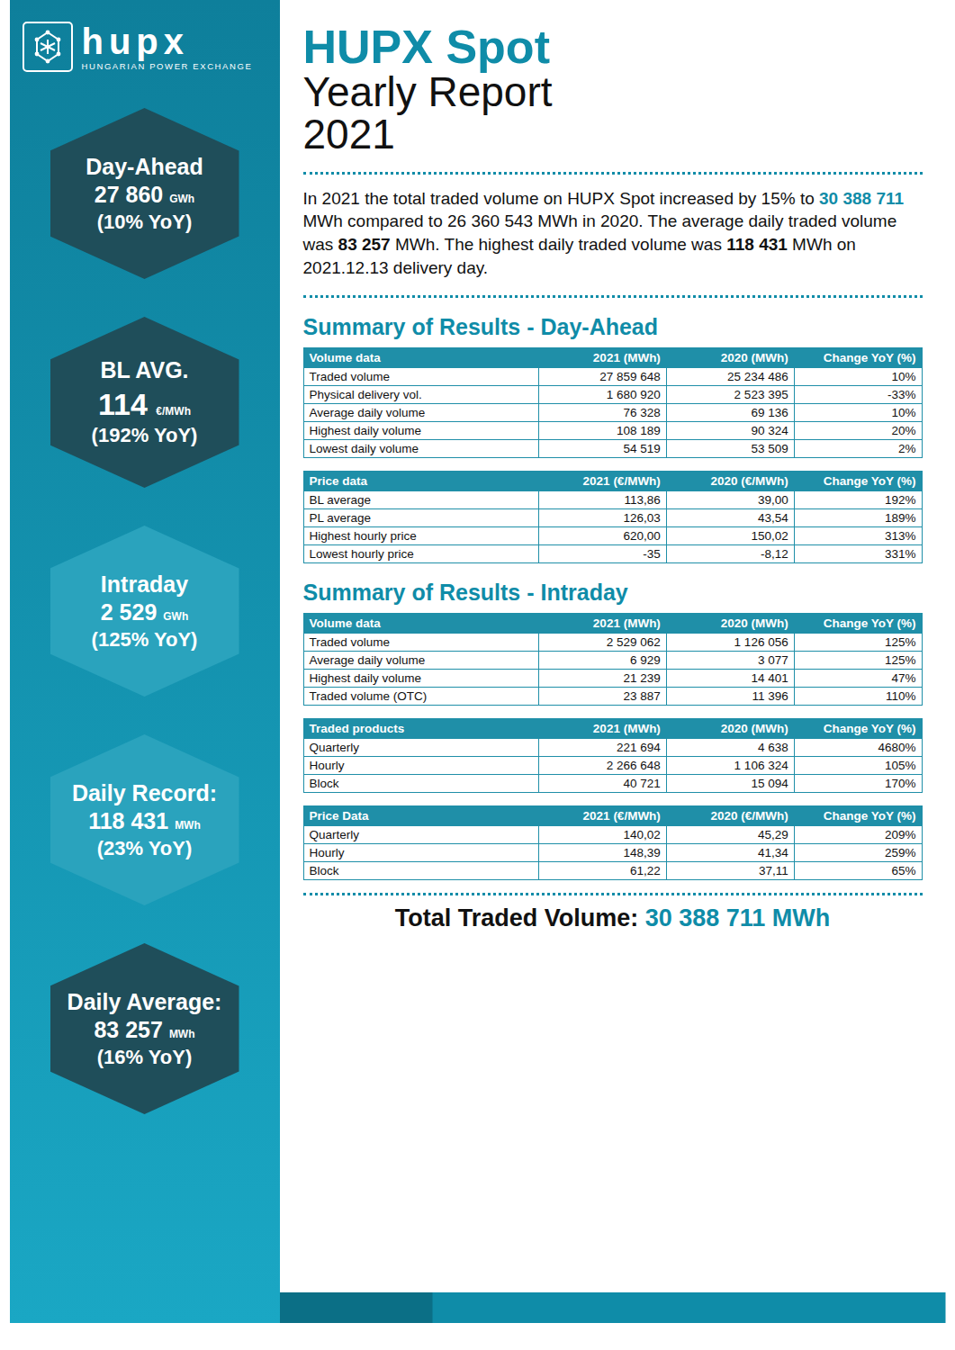hupx HUNGARIAN POWER EXCHANGE
Day-Ahead 27 860 GWh (10% YoY)
BL AVG. 114 €/MWh (192% YoY)
Intraday 2 529 GWh (125% YoY)
Daily Record: 118 431 MWh (23% YoY)
Daily Average: 83 257 MWh (16% YoY)
HUPX Spot Yearly Report 2021
In 2021 the total traded volume on HUPX Spot increased by 15% to 30 388 711 MWh compared to 26 360 543 MWh in 2020. The average daily traded volume was 83 257 MWh. The highest daily traded volume was 118 431 MWh on 2021.12.13 delivery day.
Summary of Results - Day-Ahead
| Volume data | 2021 (MWh) | 2020 (MWh) | Change YoY (%) |
| --- | --- | --- | --- |
| Traded volume | 27 859 648 | 25 234 486 | 10% |
| Physical delivery vol. | 1 680 920 | 2 523 395 | -33% |
| Average daily volume | 76 328 | 69 136 | 10% |
| Highest daily volume | 108 189 | 90 324 | 20% |
| Lowest daily volume | 54 519 | 53 509 | 2% |
| Price data | 2021 (€/MWh) | 2020 (€/MWh) | Change YoY (%) |
| --- | --- | --- | --- |
| BL average | 113,86 | 39,00 | 192% |
| PL average | 126,03 | 43,54 | 189% |
| Highest hourly price | 620,00 | 150,02 | 313% |
| Lowest hourly price | -35 | -8,12 | 331% |
Summary of Results - Intraday
| Volume data | 2021 (MWh) | 2020 (MWh) | Change YoY (%) |
| --- | --- | --- | --- |
| Traded volume | 2 529 062 | 1 126 056 | 125% |
| Average daily volume | 6 929 | 3 077 | 125% |
| Highest daily volume | 21 239 | 14 401 | 47% |
| Traded volume (OTC) | 23 887 | 11 396 | 110% |
| Traded products | 2021 (MWh) | 2020 (MWh) | Change YoY (%) |
| --- | --- | --- | --- |
| Quarterly | 221 694 | 4 638 | 4680% |
| Hourly | 2 266 648 | 1 106 324 | 105% |
| Block | 40 721 | 15 094 | 170% |
| Price Data | 2021 (€/MWh) | 2020 (€/MWh) | Change YoY (%) |
| --- | --- | --- | --- |
| Quarterly | 140,02 | 45,29 | 209% |
| Hourly | 148,39 | 41,34 | 259% |
| Block | 61,22 | 37,11 | 65% |
Total Traded Volume: 30 388 711 MWh